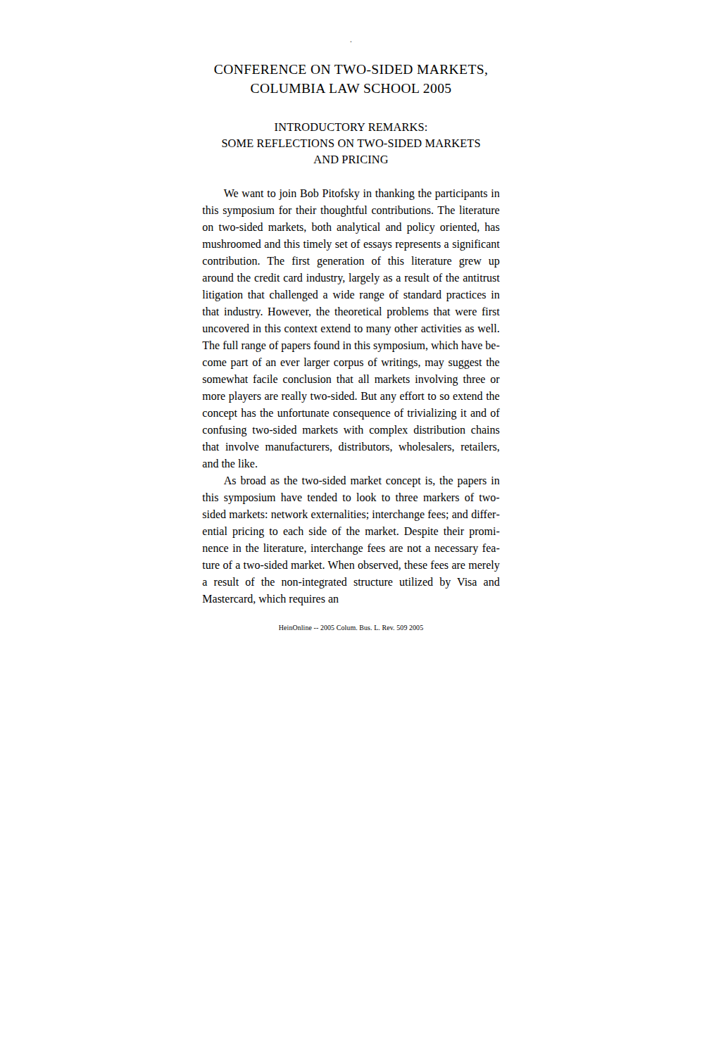·
CONFERENCE ON TWO-SIDED MARKETS,
COLUMBIA LAW SCHOOL 2005
INTRODUCTORY REMARKS:
SOME REFLECTIONS ON TWO-SIDED MARKETS
AND PRICING
We want to join Bob Pitofsky in thanking the participants in this symposium for their thoughtful contributions. The literature on two-sided markets, both analytical and policy oriented, has mushroomed and this timely set of essays represents a significant contribution. The first generation of this literature grew up around the credit card industry, largely as a result of the antitrust litigation that challenged a wide range of standard practices in that industry. However, the theoretical problems that were first uncovered in this context extend to many other activities as well. The full range of papers found in this symposium, which have become part of an ever larger corpus of writings, may suggest the somewhat facile conclusion that all markets involving three or more players are really two-sided. But any effort to so extend the concept has the unfortunate consequence of trivializing it and of confusing two-sided markets with complex distribution chains that involve manufacturers, distributors, wholesalers, retailers, and the like.
As broad as the two-sided market concept is, the papers in this symposium have tended to look to three markers of two-sided markets: network externalities; interchange fees; and differential pricing to each side of the market. Despite their prominence in the literature, interchange fees are not a necessary feature of a two-sided market. When observed, these fees are merely a result of the non-integrated structure utilized by Visa and Mastercard, which requires an
HeinOnline -- 2005 Colum. Bus. L. Rev. 509 2005